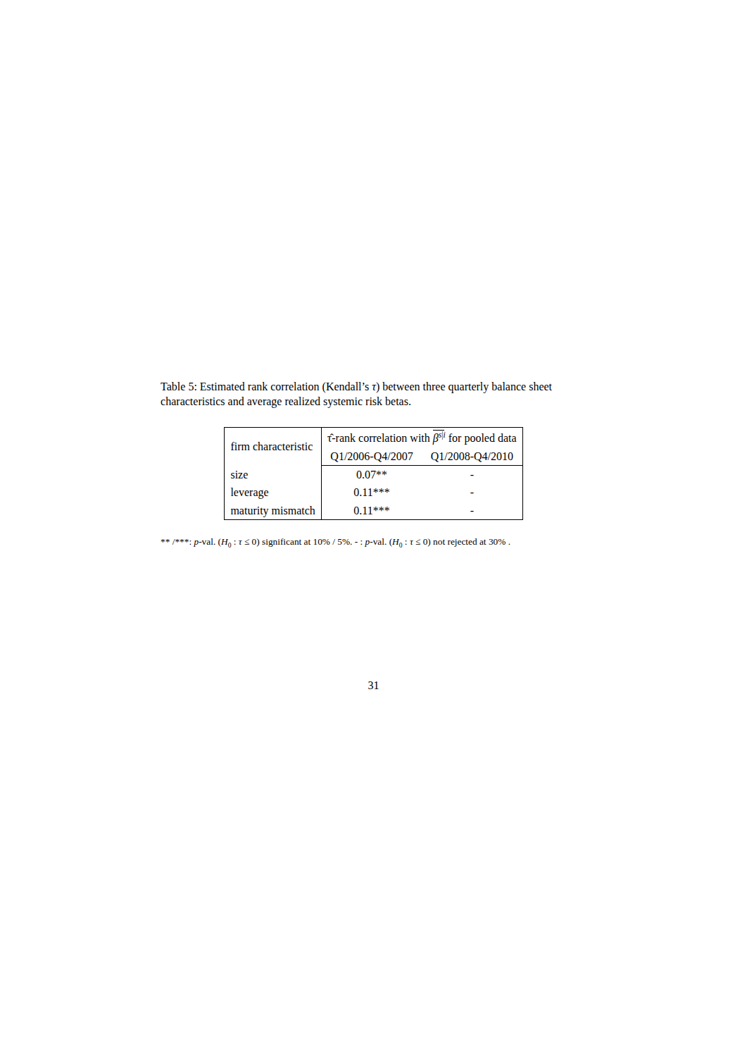Table 5: Estimated rank correlation (Kendall’s τ) between three quarterly balance sheet characteristics and average realized systemic risk betas.
| firm characteristic | τ̂ -rank correlation with β s / i for pooled data |
| Q1/2006-Q4/2007 | Q1/2008-Q4/2010 |
| size | 0.07** | - |
| leverage | 0.11*** | - |
| maturity mismatch | 0.11*** | - |
** /***: p-val. (H0 : τ ≤ 0) significant at 10% / 5%. - : p-val. (H0 : τ ≤ 0) not rejected at 30% .
31